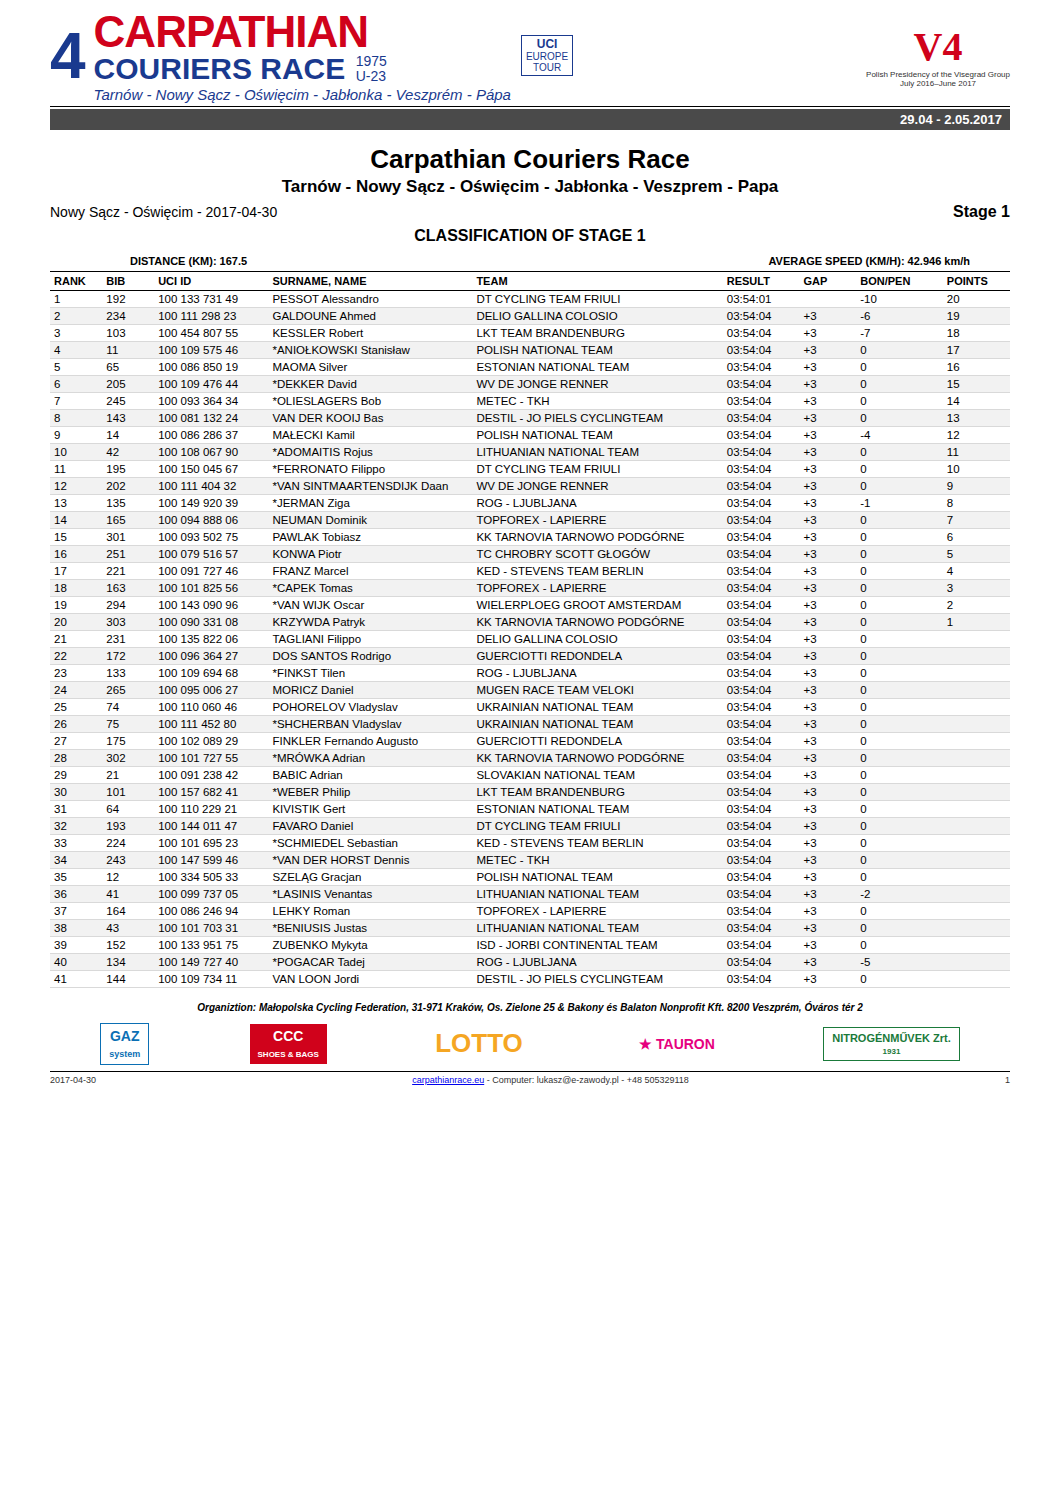4
CARPATHIAN
COURIERS RACE 1975
U‑23
Tarnów - Nowy Sącz - Oświęcim - Jabłonka - Veszprém - Pápa
UCI
EUROPE
TOUR
V4
Polish Presidency of the Visegrad Group
July 2016–June 2017
29.04 - 2.05.2017
Carpathian Couriers Race
Tarnów - Nowy Sącz - Oświęcim - Jabłonka - Veszprem - Papa
Nowy Sącz - Oświęcim - 2017-04-30
Stage 1
CLASSIFICATION OF STAGE 1
DISTANCE (KM): 167.5
AVERAGE SPEED (KM/H): 42.946 km/h
| RANK | BIB | UCI ID | SURNAME, NAME | TEAM | RESULT | GAP | BON/PEN | POINTS |
| --- | --- | --- | --- | --- | --- | --- | --- | --- |
| 1 | 192 | 100 133 731 49 | PESSOT Alessandro | DT CYCLING TEAM FRIULI | 03:54:01 | | -10 | 20 |
| 2 | 234 | 100 111 298 23 | GALDOUNE Ahmed | DELIO GALLINA COLOSIO | 03:54:04 | +3 | -6 | 19 |
| 3 | 103 | 100 454 807 55 | KESSLER Robert | LKT TEAM BRANDENBURG | 03:54:04 | +3 | -7 | 18 |
| 4 | 11 | 100 109 575 46 | *ANIOŁKOWSKI Stanisław | POLISH NATIONAL TEAM | 03:54:04 | +3 | 0 | 17 |
| 5 | 65 | 100 086 850 19 | MAOMA Silver | ESTONIAN NATIONAL TEAM | 03:54:04 | +3 | 0 | 16 |
| 6 | 205 | 100 109 476 44 | *DEKKER David | WV DE JONGE RENNER | 03:54:04 | +3 | 0 | 15 |
| 7 | 245 | 100 093 364 34 | *OLIESLAGERS Bob | METEC - TKH | 03:54:04 | +3 | 0 | 14 |
| 8 | 143 | 100 081 132 24 | VAN DER KOOIJ Bas | DESTIL - JO PIELS CYCLINGTEAM | 03:54:04 | +3 | 0 | 13 |
| 9 | 14 | 100 086 286 37 | MAŁECKI Kamil | POLISH NATIONAL TEAM | 03:54:04 | +3 | -4 | 12 |
| 10 | 42 | 100 108 067 90 | *ADOMAITIS Rojus | LITHUANIAN NATIONAL TEAM | 03:54:04 | +3 | 0 | 11 |
| 11 | 195 | 100 150 045 67 | *FERRONATO Filippo | DT CYCLING TEAM FRIULI | 03:54:04 | +3 | 0 | 10 |
| 12 | 202 | 100 111 404 32 | *VAN SINTMAARTENSDIJK Daan | WV DE JONGE RENNER | 03:54:04 | +3 | 0 | 9 |
| 13 | 135 | 100 149 920 39 | *JERMAN Ziga | ROG - LJUBLJANA | 03:54:04 | +3 | -1 | 8 |
| 14 | 165 | 100 094 888 06 | NEUMAN Dominik | TOPFOREX - LAPIERRE | 03:54:04 | +3 | 0 | 7 |
| 15 | 301 | 100 093 502 75 | PAWLAK Tobiasz | KK TARNOVIA TARNOWO PODGÓRNE | 03:54:04 | +3 | 0 | 6 |
| 16 | 251 | 100 079 516 57 | KONWA Piotr | TC CHROBRY SCOTT GŁOGÓW | 03:54:04 | +3 | 0 | 5 |
| 17 | 221 | 100 091 727 46 | FRANZ Marcel | KED - STEVENS TEAM BERLIN | 03:54:04 | +3 | 0 | 4 |
| 18 | 163 | 100 101 825 56 | *CAPEK Tomas | TOPFOREX - LAPIERRE | 03:54:04 | +3 | 0 | 3 |
| 19 | 294 | 100 143 090 96 | *VAN WIJK Oscar | WIELERPLOEG GROOT AMSTERDAM | 03:54:04 | +3 | 0 | 2 |
| 20 | 303 | 100 090 331 08 | KRZYWDA Patryk | KK TARNOVIA TARNOWO PODGÓRNE | 03:54:04 | +3 | 0 | 1 |
| 21 | 231 | 100 135 822 06 | TAGLIANI Filippo | DELIO GALLINA COLOSIO | 03:54:04 | +3 | 0 | |
| 22 | 172 | 100 096 364 27 | DOS SANTOS Rodrigo | GUERCIOTTI REDONDELA | 03:54:04 | +3 | 0 | |
| 23 | 133 | 100 109 694 68 | *FINKST Tilen | ROG - LJUBLJANA | 03:54:04 | +3 | 0 | |
| 24 | 265 | 100 095 006 27 | MORICZ Daniel | MUGEN RACE TEAM VELOKI | 03:54:04 | +3 | 0 | |
| 25 | 74 | 100 110 060 46 | POHORELOV Vladyslav | UKRAINIAN NATIONAL TEAM | 03:54:04 | +3 | 0 | |
| 26 | 75 | 100 111 452 80 | *SHCHERBAN Vladyslav | UKRAINIAN NATIONAL TEAM | 03:54:04 | +3 | 0 | |
| 27 | 175 | 100 102 089 29 | FINKLER Fernando Augusto | GUERCIOTTI REDONDELA | 03:54:04 | +3 | 0 | |
| 28 | 302 | 100 101 727 55 | *MRÓWKA Adrian | KK TARNOVIA TARNOWO PODGÓRNE | 03:54:04 | +3 | 0 | |
| 29 | 21 | 100 091 238 42 | BABIC Adrian | SLOVAKIAN NATIONAL TEAM | 03:54:04 | +3 | 0 | |
| 30 | 101 | 100 157 682 41 | *WEBER Philip | LKT TEAM BRANDENBURG | 03:54:04 | +3 | 0 | |
| 31 | 64 | 100 110 229 21 | KIVISTIK Gert | ESTONIAN NATIONAL TEAM | 03:54:04 | +3 | 0 | |
| 32 | 193 | 100 144 011 47 | FAVARO Daniel | DT CYCLING TEAM FRIULI | 03:54:04 | +3 | 0 | |
| 33 | 224 | 100 101 695 23 | *SCHMIEDEL Sebastian | KED - STEVENS TEAM BERLIN | 03:54:04 | +3 | 0 | |
| 34 | 243 | 100 147 599 46 | *VAN DER HORST Dennis | METEC - TKH | 03:54:04 | +3 | 0 | |
| 35 | 12 | 100 334 505 33 | SZELĄG Gracjan | POLISH NATIONAL TEAM | 03:54:04 | +3 | 0 | |
| 36 | 41 | 100 099 737 05 | *LASINIS Venantas | LITHUANIAN NATIONAL TEAM | 03:54:04 | +3 | -2 | |
| 37 | 164 | 100 086 246 94 | LEHKY Roman | TOPFOREX - LAPIERRE | 03:54:04 | +3 | 0 | |
| 38 | 43 | 100 101 703 31 | *BENIUSIS Justas | LITHUANIAN NATIONAL TEAM | 03:54:04 | +3 | 0 | |
| 39 | 152 | 100 133 951 75 | ZUBENKO Mykyta | ISD - JORBI CONTINENTAL TEAM | 03:54:04 | +3 | 0 | |
| 40 | 134 | 100 149 727 40 | *POGACAR Tadej | ROG - LJUBLJANA | 03:54:04 | +3 | -5 | |
| 41 | 144 | 100 109 734 11 | VAN LOON Jordi | DESTIL - JO PIELS CYCLINGTEAM | 03:54:04 | +3 | 0 | |
Organiztion: Małopolska Cycling Federation, 31-971 Kraków, Os. Zielone 25 & Bakony és Balaton Nonprofit Kft. 8200 Veszprém, Óváros tér 2
GAZ
system
CCC
SHOES & BAGS
LOTTO
★ TAURON
NITROGÉNMŰVEK Zrt.
1931
2017-04-30
carpathianrace.eu - Computer: lukasz@e-zawody.pl - +48 505329118
1